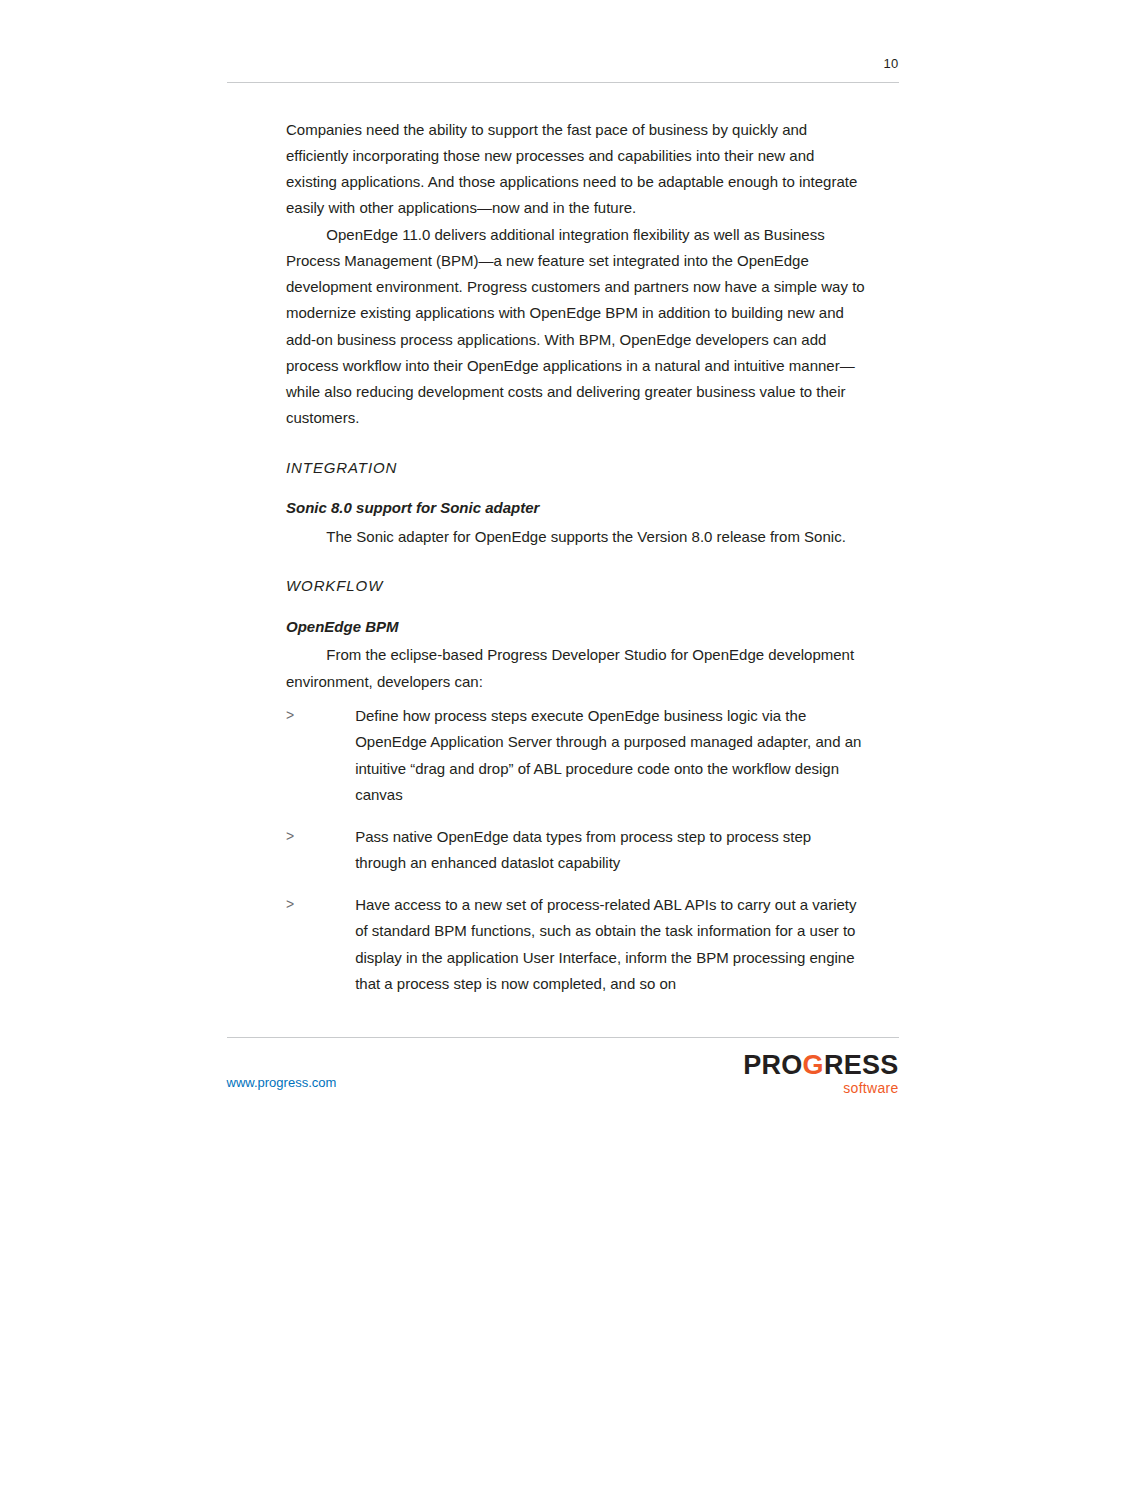10
Companies need the ability to support the fast pace of business by quickly and efficiently incorporating those new processes and capabilities into their new and existing applications. And those applications need to be adaptable enough to integrate easily with other applications—now and in the future.
OpenEdge 11.0 delivers additional integration flexibility as well as Business Process Management (BPM)—a new feature set integrated into the OpenEdge development environment. Progress customers and partners now have a simple way to modernize existing applications with OpenEdge BPM in addition to building new and add-on business process applications. With BPM, OpenEdge developers can add process workflow into their OpenEdge applications in a natural and intuitive manner—while also reducing development costs and delivering greater business value to their customers.
INTEGRATION
Sonic 8.0 support for Sonic adapter
The Sonic adapter for OpenEdge supports the Version 8.0 release from Sonic.
WORKFLOW
OpenEdge BPM
From the eclipse-based Progress Developer Studio for OpenEdge development environment, developers can:
Define how process steps execute OpenEdge business logic via the OpenEdge Application Server through a purposed managed adapter, and an intuitive “drag and drop” of ABL procedure code onto the workflow design canvas
Pass native OpenEdge data types from process step to process step through an enhanced dataslot capability
Have access to a new set of process-related ABL APIs to carry out a variety of standard BPM functions, such as obtain the task information for a user to display in the application User Interface, inform the BPM processing engine that a process step is now completed, and so on
www.progress.com
PROGRESS
software